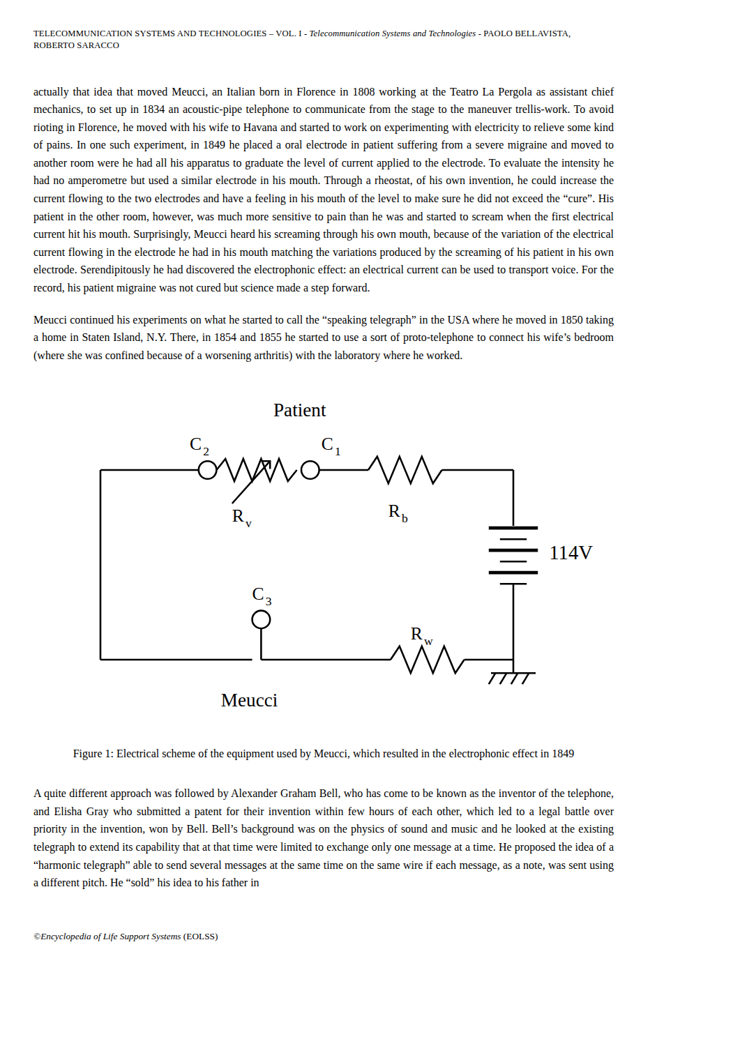TELECOMMUNICATION SYSTEMS AND TECHNOLOGIES – Vol. I - Telecommunication Systems and Technologies - Paolo Bellavista, Roberto Saracco
actually that idea that moved Meucci, an Italian born in Florence in 1808 working at the Teatro La Pergola as assistant chief mechanics, to set up in 1834 an acoustic-pipe telephone to communicate from the stage to the maneuver trellis-work. To avoid rioting in Florence, he moved with his wife to Havana and started to work on experimenting with electricity to relieve some kind of pains. In one such experiment, in 1849 he placed a oral electrode in patient suffering from a severe migraine and moved to another room were he had all his apparatus to graduate the level of current applied to the electrode. To evaluate the intensity he had no amperometre but used a similar electrode in his mouth. Through a rheostat, of his own invention, he could increase the current flowing to the two electrodes and have a feeling in his mouth of the level to make sure he did not exceed the “cure”. His patient in the other room, however, was much more sensitive to pain than he was and started to scream when the first electrical current hit his mouth. Surprisingly, Meucci heard his screaming through his own mouth, because of the variation of the electrical current flowing in the electrode he had in his mouth matching the variations produced by the screaming of his patient in his own electrode. Serendipitously he had discovered the electrophonic effect: an electrical current can be used to transport voice. For the record, his patient migraine was not cured but science made a step forward.
Meucci continued his experiments on what he started to call the “speaking telegraph” in the USA where he moved in 1850 taking a home in Staten Island, N.Y. There, in 1854 and 1855 he started to use a sort of proto-telephone to connect his wife’s bedroom (where she was confined because of a worsening arthritis) with the laboratory where he worked.
Patient C 2 C 1 R v R b 114V C 3 R w Meucci
Figure 1: Electrical scheme of the equipment used by Meucci, which resulted in the electrophonic effect in 1849
A quite different approach was followed by Alexander Graham Bell, who has come to be known as the inventor of the telephone, and Elisha Gray who submitted a patent for their invention within few hours of each other, which led to a legal battle over priority in the invention, won by Bell. Bell’s background was on the physics of sound and music and he looked at the existing telegraph to extend its capability that at that time were limited to exchange only one message at a time. He proposed the idea of a “harmonic telegraph” able to send several messages at the same time on the same wire if each message, as a note, was sent using a different pitch. He “sold” his idea to his father in
©Encyclopedia of Life Support Systems (EOLSS)